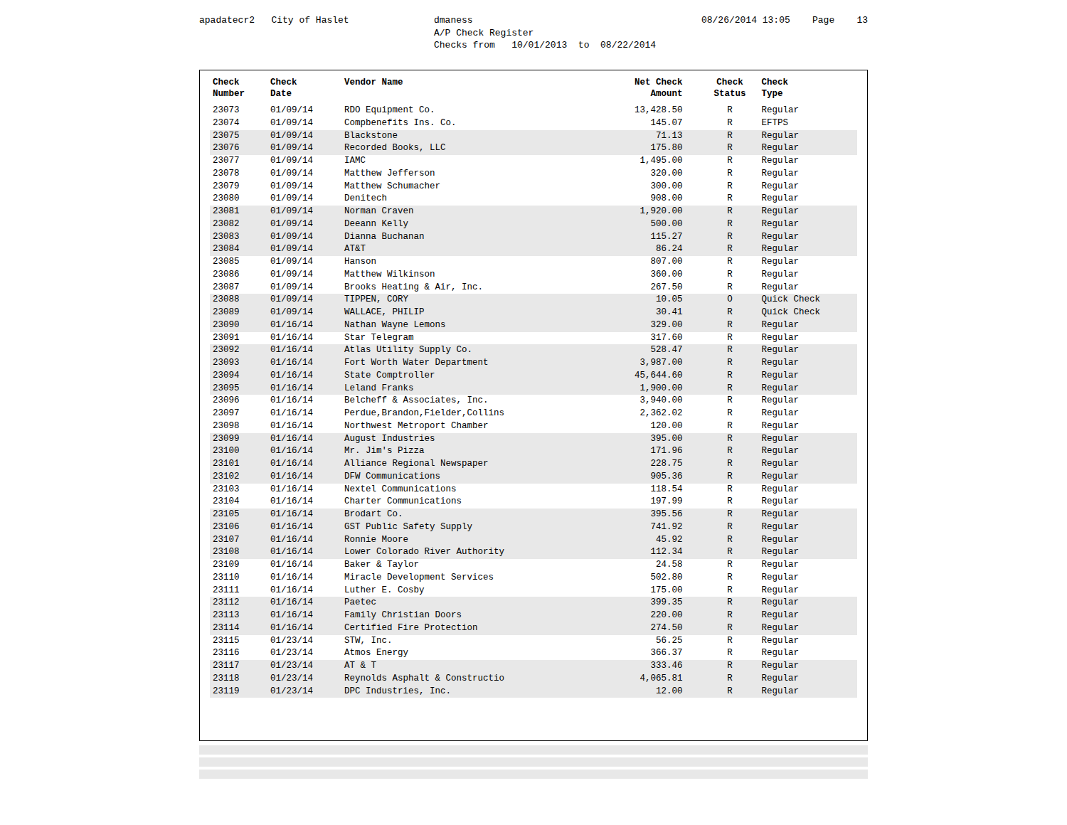apadatecr2 City of Haslet
dmaness A/P Check Register Checks from 10/01/2013 to 08/22/2014
08/26/2014 13:05 Page 13
| Check | Check | Vendor Name | Net Check | Check | Check |
| --- | --- | --- | --- | --- | --- |
| Number | Date | | Amount | Status | Type |
| 23073 | 01/09/14 | RDO Equipment Co. | 13,428.50 | R | Regular |
| 23074 | 01/09/14 | Compbenefits Ins. Co. | 145.07 | R | EFTPS |
| 23075 | 01/09/14 | Blackstone | 71.13 | R | Regular |
| 23076 | 01/09/14 | Recorded Books, LLC | 175.80 | R | Regular |
| 23077 | 01/09/14 | IAMC | 1,495.00 | R | Regular |
| 23078 | 01/09/14 | Matthew Jefferson | 320.00 | R | Regular |
| 23079 | 01/09/14 | Matthew Schumacher | 300.00 | R | Regular |
| 23080 | 01/09/14 | Denitech | 908.00 | R | Regular |
| 23081 | 01/09/14 | Norman Craven | 1,920.00 | R | Regular |
| 23082 | 01/09/14 | Deeann Kelly | 500.00 | R | Regular |
| 23083 | 01/09/14 | Dianna Buchanan | 115.27 | R | Regular |
| 23084 | 01/09/14 | AT&T | 86.24 | R | Regular |
| 23085 | 01/09/14 | Hanson | 807.00 | R | Regular |
| 23086 | 01/09/14 | Matthew Wilkinson | 360.00 | R | Regular |
| 23087 | 01/09/14 | Brooks Heating & Air, Inc. | 267.50 | R | Regular |
| 23088 | 01/09/14 | TIPPEN, CORY | 10.05 | O | Quick Check |
| 23089 | 01/09/14 | WALLACE, PHILIP | 30.41 | R | Quick Check |
| 23090 | 01/16/14 | Nathan Wayne Lemons | 329.00 | R | Regular |
| 23091 | 01/16/14 | Star Telegram | 317.60 | R | Regular |
| 23092 | 01/16/14 | Atlas Utility Supply Co. | 528.47 | R | Regular |
| 23093 | 01/16/14 | Fort Worth Water Department | 3,987.00 | R | Regular |
| 23094 | 01/16/14 | State Comptroller | 45,644.60 | R | Regular |
| 23095 | 01/16/14 | Leland Franks | 1,900.00 | R | Regular |
| 23096 | 01/16/14 | Belcheff & Associates, Inc. | 3,940.00 | R | Regular |
| 23097 | 01/16/14 | Perdue,Brandon,Fielder,Collins | 2,362.02 | R | Regular |
| 23098 | 01/16/14 | Northwest Metroport Chamber | 120.00 | R | Regular |
| 23099 | 01/16/14 | August Industries | 395.00 | R | Regular |
| 23100 | 01/16/14 | Mr. Jim's Pizza | 171.96 | R | Regular |
| 23101 | 01/16/14 | Alliance Regional Newspaper | 228.75 | R | Regular |
| 23102 | 01/16/14 | DFW Communications | 905.36 | R | Regular |
| 23103 | 01/16/14 | Nextel Communications | 118.54 | R | Regular |
| 23104 | 01/16/14 | Charter Communications | 197.99 | R | Regular |
| 23105 | 01/16/14 | Brodart Co. | 395.56 | R | Regular |
| 23106 | 01/16/14 | GST Public Safety Supply | 741.92 | R | Regular |
| 23107 | 01/16/14 | Ronnie Moore | 45.92 | R | Regular |
| 23108 | 01/16/14 | Lower Colorado River Authority | 112.34 | R | Regular |
| 23109 | 01/16/14 | Baker & Taylor | 24.58 | R | Regular |
| 23110 | 01/16/14 | Miracle Development Services | 502.80 | R | Regular |
| 23111 | 01/16/14 | Luther E. Cosby | 175.00 | R | Regular |
| 23112 | 01/16/14 | Paetec | 399.35 | R | Regular |
| 23113 | 01/16/14 | Family Christian Doors | 220.00 | R | Regular |
| 23114 | 01/16/14 | Certified Fire Protection | 274.50 | R | Regular |
| 23115 | 01/23/14 | STW, Inc. | 56.25 | R | Regular |
| 23116 | 01/23/14 | Atmos Energy | 366.37 | R | Regular |
| 23117 | 01/23/14 | AT & T | 333.46 | R | Regular |
| 23118 | 01/23/14 | Reynolds Asphalt & Constructio | 4,065.81 | R | Regular |
| 23119 | 01/23/14 | DPC Industries, Inc. | 12.00 | R | Regular |